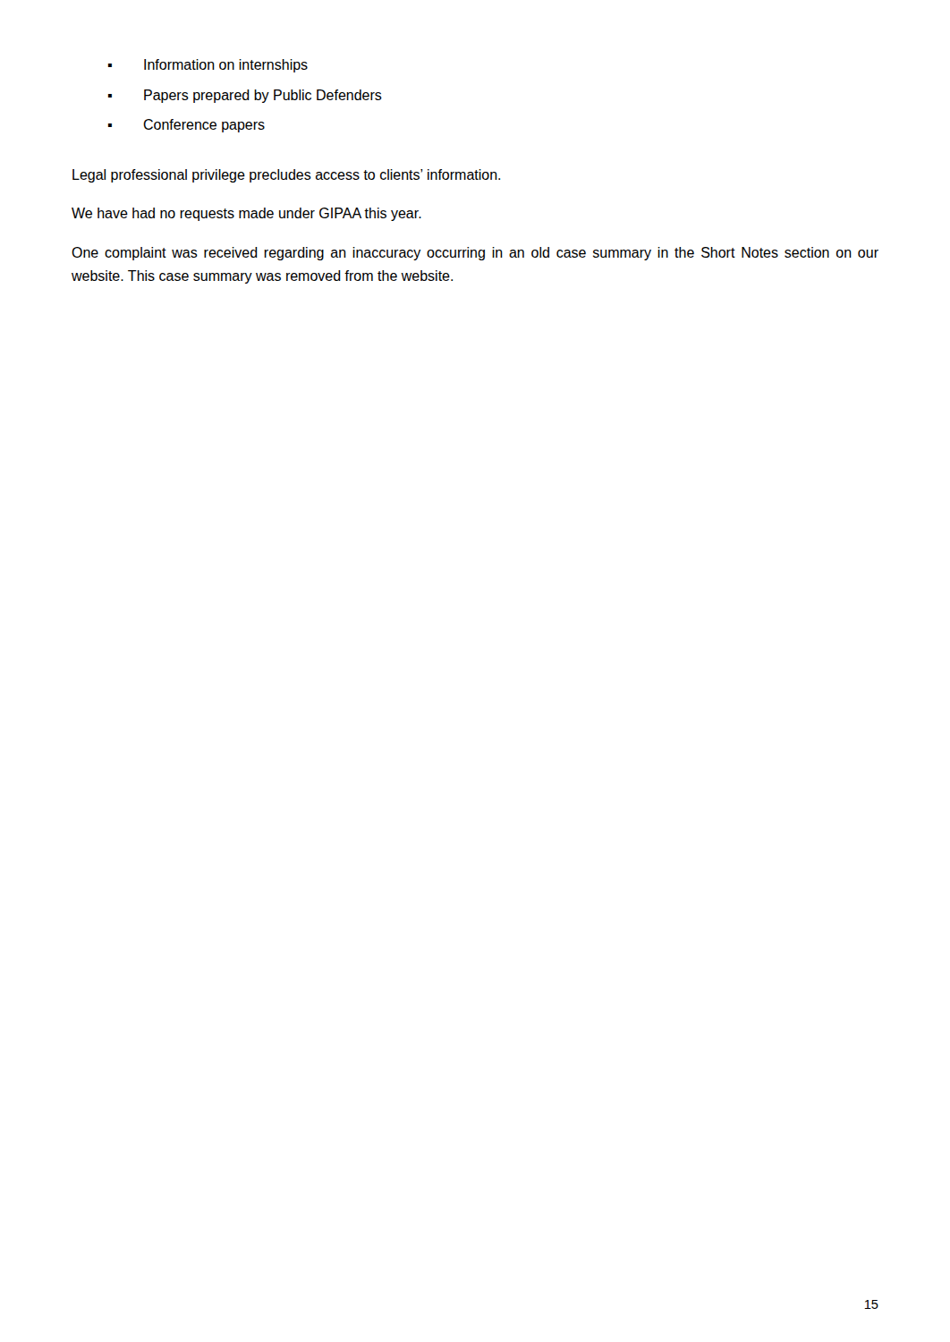Information on internships
Papers prepared by Public Defenders
Conference papers
Legal professional privilege precludes access to clients’ information.
We have had no requests made under GIPAA this year.
One complaint was received regarding an inaccuracy occurring in an old case summary in the Short Notes section on our website. This case summary was removed from the website.
15